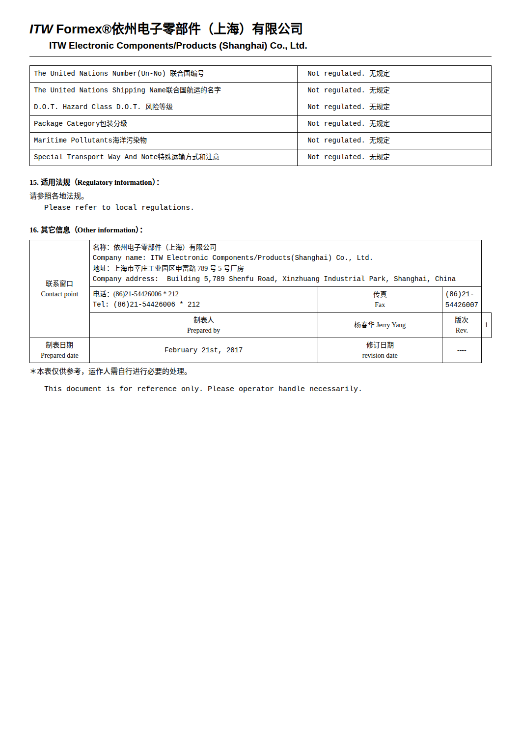ITW Formex®依州电子零部件（上海）有限公司
ITW Electronic Components/Products (Shanghai) Co., Ltd.
| The United Nations Number(Un-No) 联合国编号 | Not regulated. 无规定 |
| The United Nations Shipping Name联合国航运的名字 | Not regulated. 无规定 |
| D.O.T. Hazard Class D.O.T. 风险等级 | Not regulated. 无规定 |
| Package Category包装分级 | Not regulated. 无规定 |
| Maritime Pollutants海洋污染物 | Not regulated. 无规定 |
| Special Transport Way And Note特殊运输方式和注意 | Not regulated. 无规定 |
15. 适用法规（Regulatory information）：
请参照各地法规。
Please refer to local regulations.
16. 其它信息（Other information）：
| 联系窗口 Contact point | 名称：依州电子零部件（上海）有限公司 Company name: ITW Electronic Components/Products(Shanghai) Co., Ltd. 地址：上海市莘庄工业园区申富路 789 号 5 号厂房 Company address: Building 5,789 Shenfu Road, Xinzhuang Industrial Park, Shanghai, China |
| 电话：(86)21-54426006 * 212 Tel: (86)21-54426006 * 212 | 传真 Fax | (86)21-54426007 |
| 制表人 Prepared by | 杨春华 Jerry Yang | 版次 Rev. | 1 |
| 制表日期 Prepared date | February 21st, 2017 | 修订日期 revision date | ---- |
＊本表仅供参考，运作人需自行进行必要的处理。
This document is for reference only. Please operator handle necessarily.